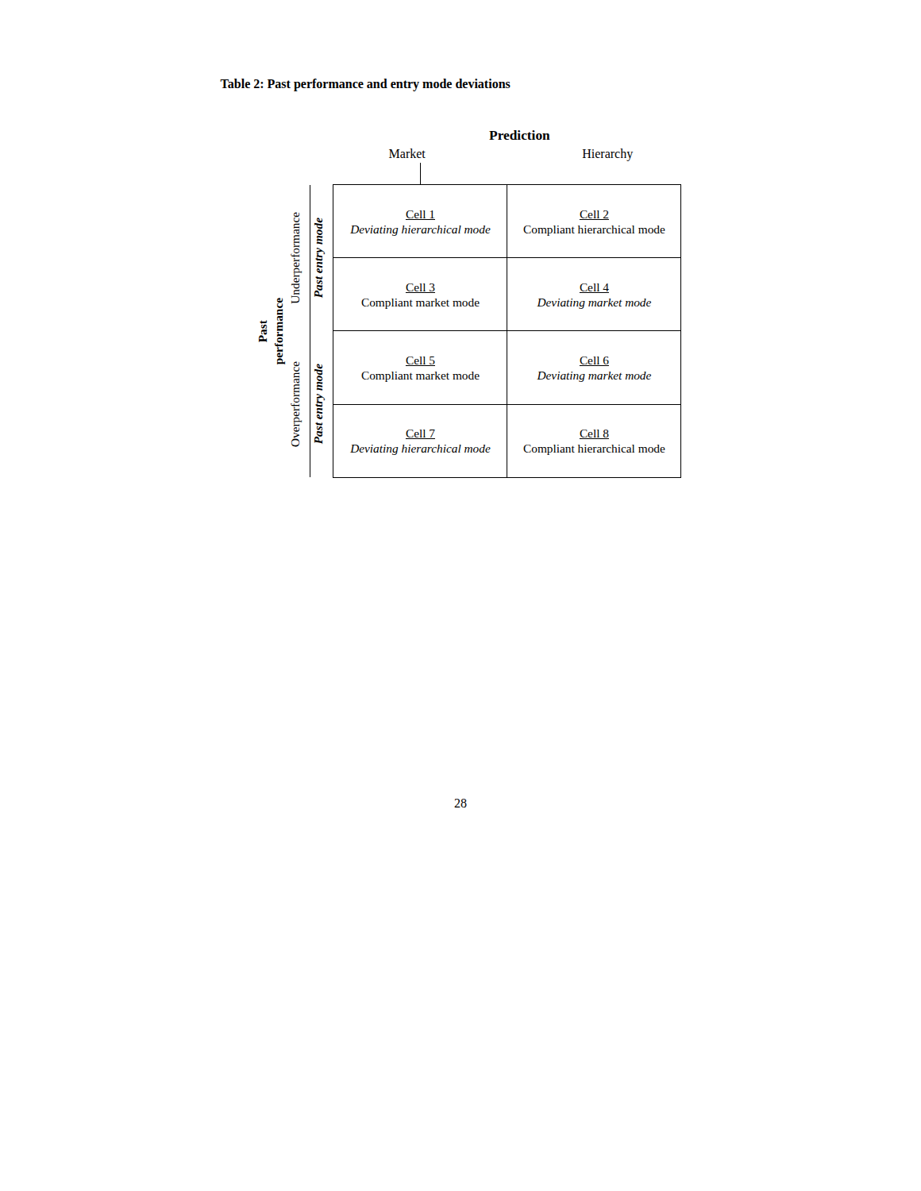Table 2: Past performance and entry mode deviations
Prediction
| | | | Market | Hierarchy |
| Past performance | Underperformance | Past entry mode | Cell 1 Deviating hierarchical mode | Cell 2 Compliant hierarchical mode |
| Cell 3 Compliant market mode | Cell 4 Deviating market mode |
| Overperformance | Past entry mode | Cell 5 Compliant market mode | Cell 6 Deviating market mode |
| Cell 7 Deviating hierarchical mode | Cell 8 Compliant hierarchical mode |
28